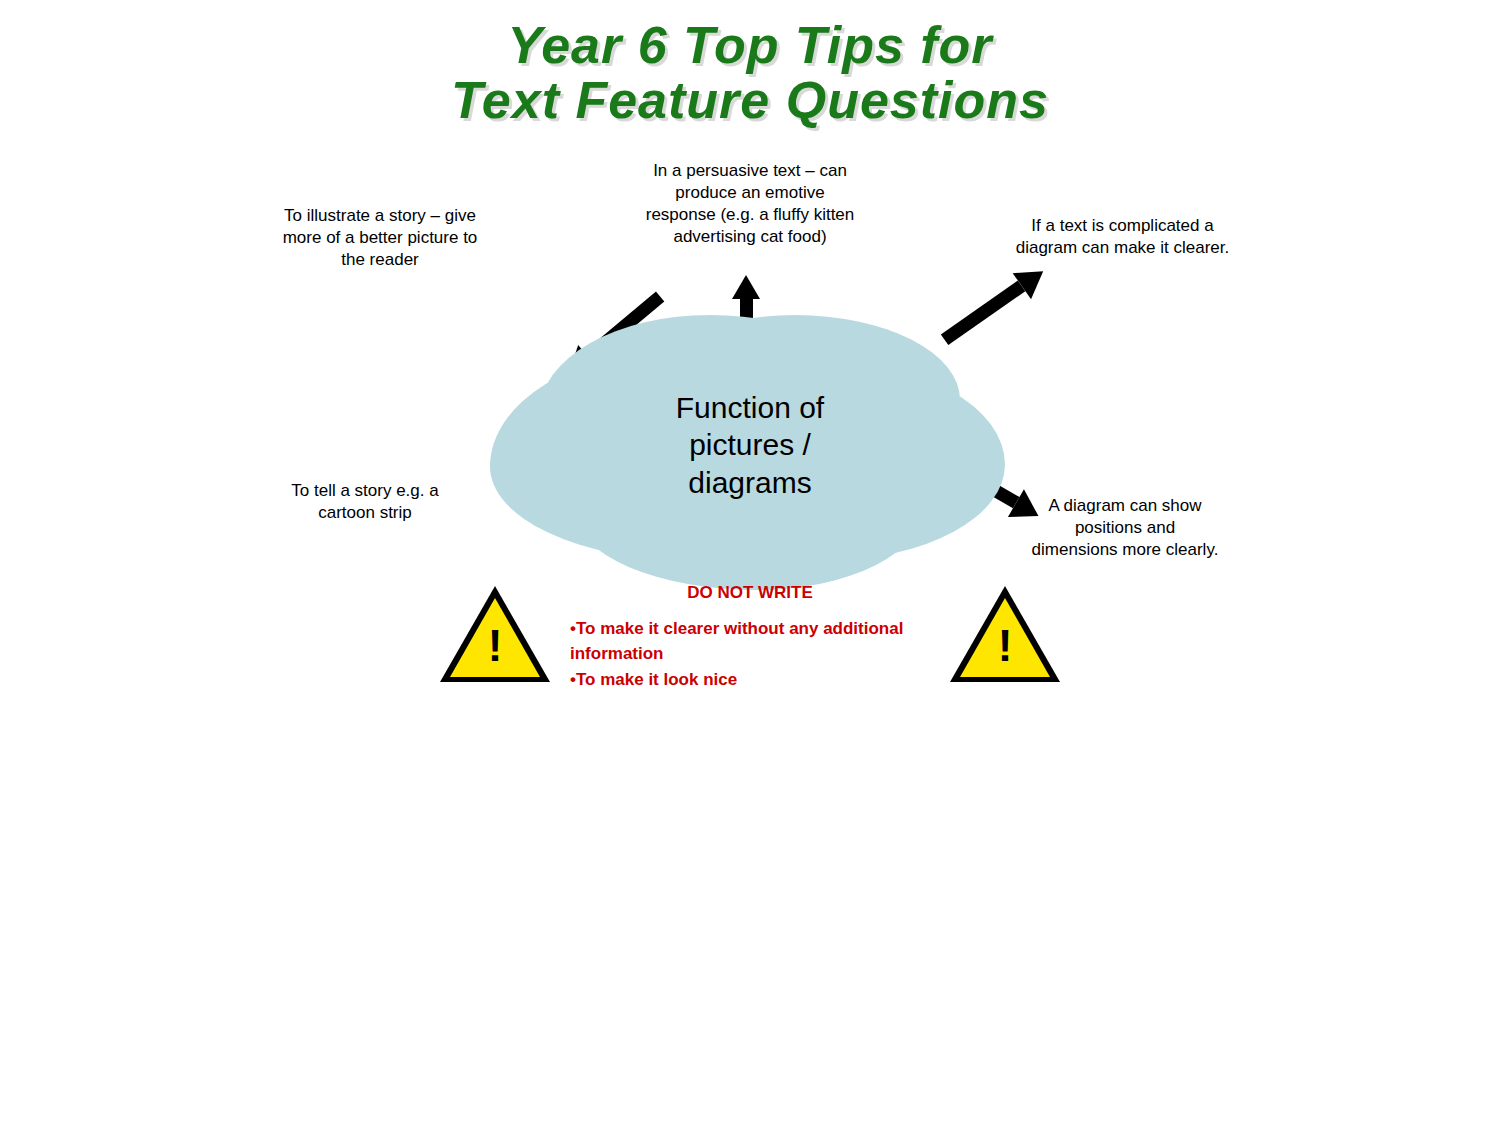Year 6 Top Tips for
Text Feature Questions
To illustrate a story – give more of a better picture to the reader
In a persuasive text – can produce an emotive response (e.g. a fluffy kitten advertising cat food)
If a text is complicated a diagram can make it clearer.
To tell a story e.g. a cartoon strip
A diagram can show positions and dimensions more clearly.
Function of
pictures /
diagrams
!
DO NOT WRITE
To make it clearer without any additional information
To make it look nice
!